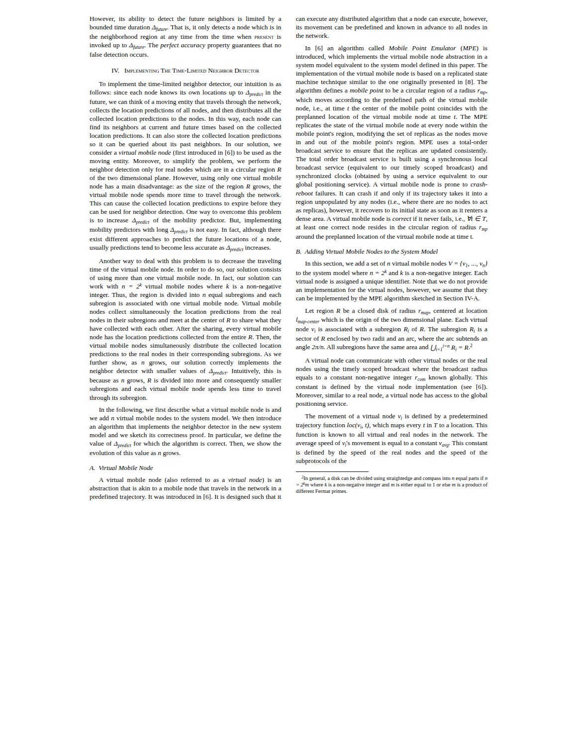However, its ability to detect the future neighbors is limited by a bounded time duration Δfuture. That is, it only detects a node which is in the neighborhood region at any time from the time when present is invoked up to Δfuture. The perfect accuracy property guarantees that no false detection occurs.
IV. Implementing The Time-Limited Neighbor Detector
To implement the time-limited neighbor detector, our intuition is as follows: since each node knows its own locations up to Δpredict in the future, we can think of a moving entity that travels through the network, collects the location predictions of all nodes, and then distributes all the collected location predictions to the nodes. In this way, each node can find its neighbors at current and future times based on the collected location predictions. It can also store the collected location predictions so it can be queried about its past neighbors. In our solution, we consider a virtual mobile node (first introduced in [6]) to be used as the moving entity. Moreover, to simplify the problem, we perform the neighbor detection only for real nodes which are in a circular region R of the two dimensional plane. However, using only one virtual mobile node has a main disadvantage: as the size of the region R grows, the virtual mobile node spends more time to travel through the network. This can cause the collected location predictions to expire before they can be used for neighbor detection. One way to overcome this problem is to increase Δpredict of the mobility predictor. But, implementing mobility predictors with long Δpredict is not easy. In fact, although there exist different approaches to predict the future locations of a node, usually predictions tend to become less accurate as Δpredict increases.
Another way to deal with this problem is to decrease the traveling time of the virtual mobile node. In order to do so, our solution consists of using more than one virtual mobile node. In fact, our solution can work with n = 2k virtual mobile nodes where k is a non-negative integer. Thus, the region is divided into n equal subregions and each subregion is associated with one virtual mobile node. Virtual mobile nodes collect simultaneously the location predictions from the real nodes in their subregions and meet at the center of R to share what they have collected with each other. After the sharing, every virtual mobile node has the location predictions collected from the entire R. Then, the virtual mobile nodes simultaneously distribute the collected location predictions to the real nodes in their corresponding subregions. As we further show, as n grows, our solution correctly implements the neighbor detector with smaller values of Δpredict. Intuitively, this is because as n grows, R is divided into more and consequently smaller subregions and each virtual mobile node spends less time to travel through its subregion.
In the following, we first describe what a virtual mobile node is and we add n virtual mobile nodes to the system model. We then introduce an algorithm that implements the neighbor detector in the new system model and we sketch its correctness proof. In particular, we define the value of Δpredict for which the algorithm is correct. Then, we show the evolution of this value as n grows.
A. Virtual Mobile Node
A virtual mobile node (also referred to as a virtual node) is an abstraction that is akin to a mobile node that travels in the network in a predefined trajectory. It was introduced in [6]. It is designed such that it can execute any distributed algorithm that a node can execute, however, its movement can be predefined and known in advance to all nodes in the network.
In [6] an algorithm called Mobile Point Emulator (MPE) is introduced, which implements the virtual mobile node abstraction in a system model equivalent to the system model defined in this paper. The implementation of the virtual mobile node is based on a replicated state machine technique similar to the one originally presented in [8]. The algorithm defines a mobile point to be a circular region of a radius rmp, which moves according to the predefined path of the virtual mobile node, i.e., at time t the center of the mobile point coincides with the preplanned location of the virtual mobile node at time t. The MPE replicates the state of the virtual mobile node at every node within the mobile point's region, modifying the set of replicas as the nodes move in and out of the mobile point's region. MPE uses a total-order broadcast service to ensure that the replicas are updated consistently. The total order broadcast service is built using a synchronous local broadcast service (equivalent to our timely scoped broadcast) and synchronized clocks (obtained by using a service equivalent to our global positioning service). A virtual mobile node is prone to crash-reboot failures. It can crash if and only if its trajectory takes it into a region unpopulated by any nodes (i.e., where there are no nodes to act as replicas), however, it recovers to its initial state as soon as it renters a dense area. A virtual mobile node is correct if it never fails, i.e., ∀t ∈ T, at least one correct node resides in the circular region of radius rmp around the preplanned location of the virtual mobile node at time t.
B. Adding Virtual Mobile Nodes to the System Model
In this section, we add a set of n virtual mobile nodes V = {v1, ..., vn} to the system model where n = 2k and k is a non-negative integer. Each virtual node is assigned a unique identifier. Note that we do not provide an implementation for the virtual nodes, however, we assume that they can be implemented by the MPE algorithm sketched in Section IV-A.
Let region R be a closed disk of radius rmap, centered at location lmap-center which is the origin of the two dimensional plane. Each virtual node vi is associated with a subregion Ri of R. The subregion Ri is a sector of R enclosed by two radii and an arc, where the arc subtends an angle 2π/n. All subregions have the same area and ⋃i=1i=n Ri = R.2
A virtual node can communicate with other virtual nodes or the real nodes using the timely scoped broadcast where the broadcast radius equals to a constant non-negative integer rcom known globally. This constant is defined by the virtual node implementation (see [6]). Moreover, similar to a real node, a virtual node has access to the global positioning service.
The movement of a virtual node vi is defined by a predetermined trajectory function loc(vi, t), which maps every t in T to a location. This function is known to all virtual and real nodes in the network. The average speed of vi's movement is equal to a constant vavg. This constant is defined by the speed of the real nodes and the speed of the subprotocols of the
2 In general, a disk can be divided using straightedge and compass into n equal parts if n = 2km where k is a non-negative integer and m is either equal to 1 or else m is a product of different Fermat primes.